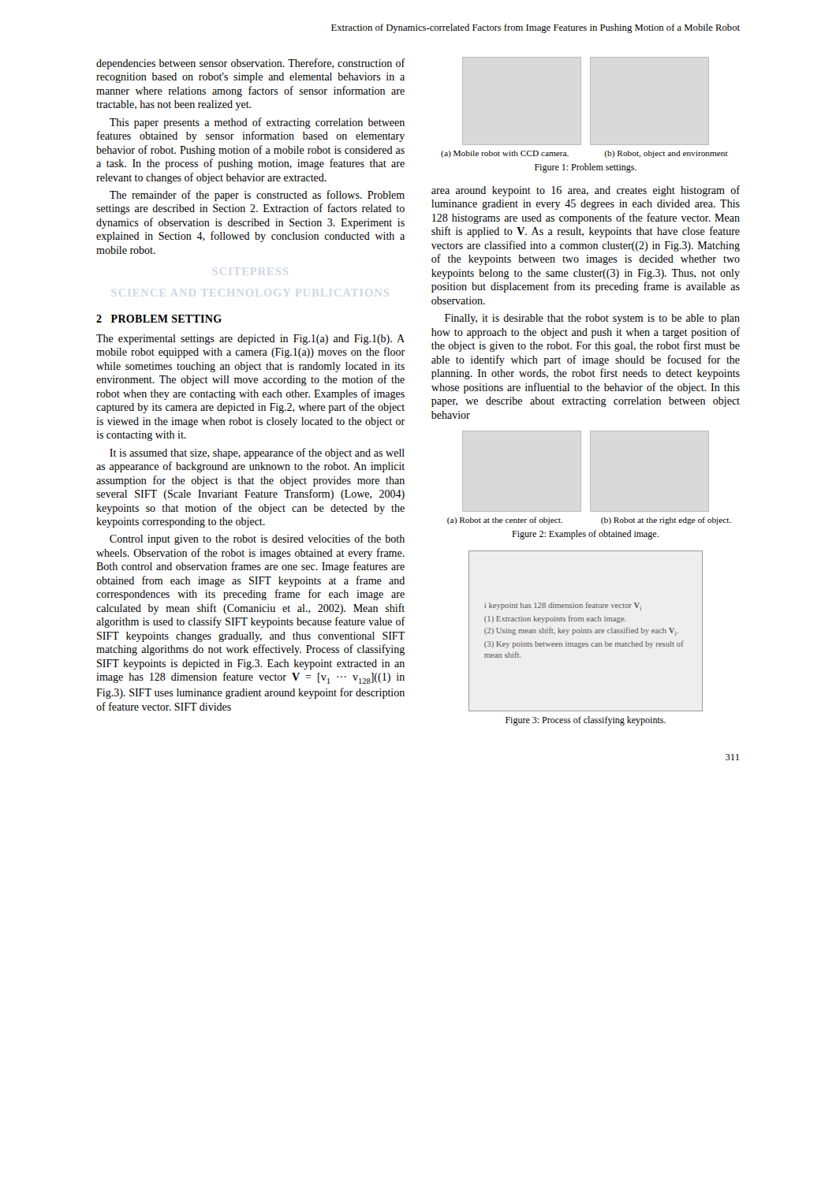Extraction of Dynamics-correlated Factors from Image Features in Pushing Motion of a Mobile Robot
dependencies between sensor observation. Therefore, construction of recognition based on robot's simple and elemental behaviors in a manner where relations among factors of sensor information are tractable, has not been realized yet.
This paper presents a method of extracting correlation between features obtained by sensor information based on elementary behavior of robot. Pushing motion of a mobile robot is considered as a task. In the process of pushing motion, image features that are relevant to changes of object behavior are extracted.
The remainder of the paper is constructed as follows. Problem settings are described in Section 2. Extraction of factors related to dynamics of observation is described in Section 3. Experiment is explained in Section 4, followed by conclusion conducted with a mobile robot.
SCITEPRESS
SCIENCE AND TECHNOLOGY PUBLICATIONS
2 PROBLEM SETTING
The experimental settings are depicted in Fig.1(a) and Fig.1(b). A mobile robot equipped with a camera (Fig.1(a)) moves on the floor while sometimes touching an object that is randomly located in its environment. The object will move according to the motion of the robot when they are contacting with each other. Examples of images captured by its camera are depicted in Fig.2, where part of the object is viewed in the image when robot is closely located to the object or is contacting with it.
It is assumed that size, shape, appearance of the object and as well as appearance of background are unknown to the robot. An implicit assumption for the object is that the object provides more than several SIFT (Scale Invariant Feature Transform) (Lowe, 2004) keypoints so that motion of the object can be detected by the keypoints corresponding to the object.
Control input given to the robot is desired velocities of the both wheels. Observation of the robot is images obtained at every frame. Both control and observation frames are one sec. Image features are obtained from each image as SIFT keypoints at a frame and correspondences with its preceding frame for each image are calculated by mean shift (Comaniciu et al., 2002). Mean shift algorithm is used to classify SIFT keypoints because feature value of SIFT keypoints changes gradually, and thus conventional SIFT matching algorithms do not work effectively. Process of classifying SIFT keypoints is depicted in Fig.3. Each keypoint extracted in an image has 128 dimension feature vector V = [v1 ··· v128]((1) in Fig.3). SIFT uses luminance gradient around keypoint for description of feature vector. SIFT divides
(a) Mobile robot with CCD camera. (b) Robot, object and environment
Figure 1: Problem settings.
area around keypoint to 16 area, and creates eight histogram of luminance gradient in every 45 degrees in each divided area. This 128 histograms are used as components of the feature vector. Mean shift is applied to V. As a result, keypoints that have close feature vectors are classified into a common cluster((2) in Fig.3). Matching of the keypoints between two images is decided whether two keypoints belong to the same cluster((3) in Fig.3). Thus, not only position but displacement from its preceding frame is available as observation.
Finally, it is desirable that the robot system is to be able to plan how to approach to the object and push it when a target position of the object is given to the robot. For this goal, the robot first must be able to identify which part of image should be focused for the planning. In other words, the robot first needs to detect keypoints whose positions are influential to the behavior of the object. In this paper, we describe about extracting correlation between object behavior
(a) Robot at the center of object. (b) Robot at the right edge of object.
Figure 2: Examples of obtained image.
i keypoint has 128 dimension feature vector Vi
(1) Extraction keypoints from each image.
(2) Using mean shift, key points are classified by each Vi.
(3) Key points between images can be matched by result of mean shift.
Figure 3: Process of classifying keypoints.
311